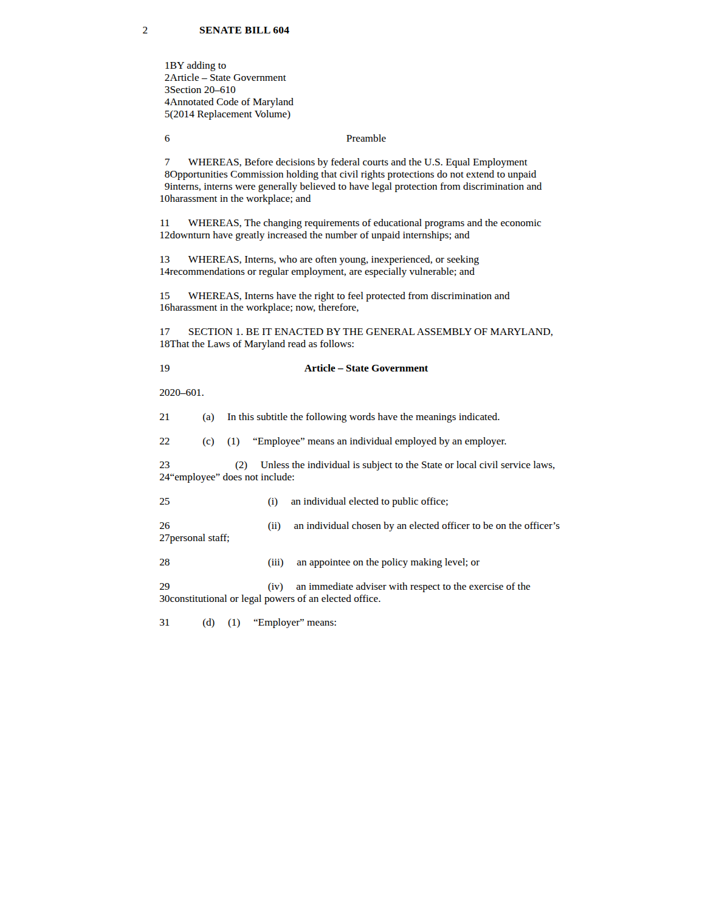2 SENATE BILL 604
| 1 | BY adding to |
| 2 | Article – State Government |
| 3 | Section 20–610 |
| 4 | Annotated Code of Maryland |
| 5 | (2014 Replacement Volume) |
| 6 | Preamble |
| 7 | WHEREAS, Before decisions by federal courts and the U.S. Equal Employment |
| 8 | Opportunities Commission holding that civil rights protections do not extend to unpaid |
| 9 | interns, interns were generally believed to have legal protection from discrimination and |
| 10 | harassment in the workplace; and |
| 11 | WHEREAS, The changing requirements of educational programs and the economic |
| 12 | downturn have greatly increased the number of unpaid internships; and |
| 13 | WHEREAS, Interns, who are often young, inexperienced, or seeking |
| 14 | recommendations or regular employment, are especially vulnerable; and |
| 15 | WHEREAS, Interns have the right to feel protected from discrimination and |
| 16 | harassment in the workplace; now, therefore, |
| 17 | SECTION 1. BE IT ENACTED BY THE GENERAL ASSEMBLY OF MARYLAND, |
| 18 | That the Laws of Maryland read as follows: |
| 19 | Article – State Government |
| 20 | 20–601. |
| 21 | (a) In this subtitle the following words have the meanings indicated. |
| 22 | (c) (1) “Employee” means an individual employed by an employer. |
| 23 | (2) Unless the individual is subject to the State or local civil service laws, |
| 24 | “employee” does not include: |
| 25 | (i) an individual elected to public office; |
| 26 | (ii) an individual chosen by an elected officer to be on the officer’s |
| 27 | personal staff; |
| 28 | (iii) an appointee on the policy making level; or |
| 29 | (iv) an immediate adviser with respect to the exercise of the |
| 30 | constitutional or legal powers of an elected office. |
| 31 | (d) (1) “Employer” means: |